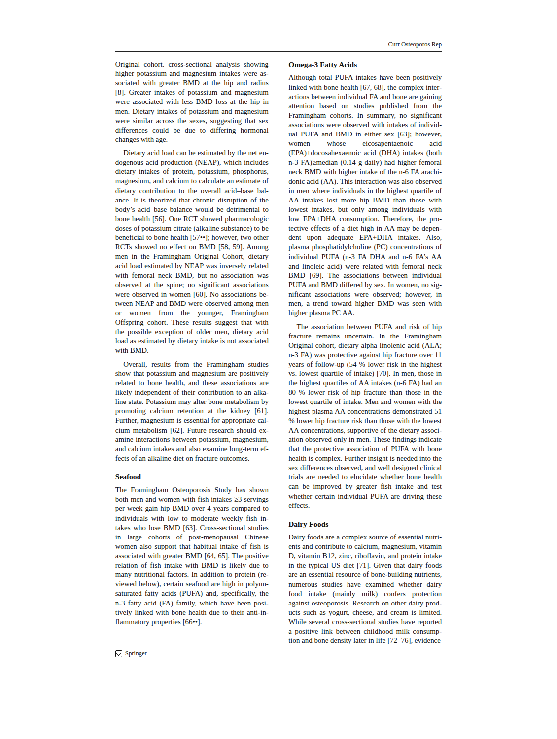Curr Osteoporos Rep
Original cohort, cross-sectional analysis showing higher potassium and magnesium intakes were associated with greater BMD at the hip and radius [8]. Greater intakes of potassium and magnesium were associated with less BMD loss at the hip in men. Dietary intakes of potassium and magnesium were similar across the sexes, suggesting that sex differences could be due to differing hormonal changes with age.
Dietary acid load can be estimated by the net endogenous acid production (NEAP), which includes dietary intakes of protein, potassium, phosphorus, magnesium, and calcium to calculate an estimate of dietary contribution to the overall acid–base balance. It is theorized that chronic disruption of the body’s acid–base balance would be detrimental to bone health [56]. One RCT showed pharmacologic doses of potassium citrate (alkaline substance) to be beneficial to bone health [57••]; however, two other RCTs showed no effect on BMD [58, 59]. Among men in the Framingham Original Cohort, dietary acid load estimated by NEAP was inversely related with femoral neck BMD, but no association was observed at the spine; no significant associations were observed in women [60]. No associations between NEAP and BMD were observed among men or women from the younger, Framingham Offspring cohort. These results suggest that with the possible exception of older men, dietary acid load as estimated by dietary intake is not associated with BMD.
Overall, results from the Framingham studies show that potassium and magnesium are positively related to bone health, and these associations are likely independent of their contribution to an alkaline state. Potassium may alter bone metabolism by promoting calcium retention at the kidney [61]. Further, magnesium is essential for appropriate calcium metabolism [62]. Future research should examine interactions between potassium, magnesium, and calcium intakes and also examine long-term effects of an alkaline diet on fracture outcomes.
Seafood
The Framingham Osteoporosis Study has shown both men and women with fish intakes ≥3 servings per week gain hip BMD over 4 years compared to individuals with low to moderate weekly fish intakes who lose BMD [63]. Cross-sectional studies in large cohorts of post-menopausal Chinese women also support that habitual intake of fish is associated with greater BMD [64, 65]. The positive relation of fish intake with BMD is likely due to many nutritional factors. In addition to protein (reviewed below), certain seafood are high in polyunsaturated fatty acids (PUFA) and, specifically, the n-3 fatty acid (FA) family, which have been positively linked with bone health due to their anti-inflammatory properties [66••].
Omega-3 Fatty Acids
Although total PUFA intakes have been positively linked with bone health [67, 68], the complex interactions between individual FA and bone are gaining attention based on studies published from the Framingham cohorts. In summary, no significant associations were observed with intakes of individual PUFA and BMD in either sex [63]; however, women whose eicosapentaenoic acid (EPA)+docosahexaenoic acid (DHA) intakes (both n-3 FA)≥median (0.14 g daily) had higher femoral neck BMD with higher intake of the n-6 FA arachidonic acid (AA). This interaction was also observed in men where individuals in the highest quartile of AA intakes lost more hip BMD than those with lowest intakes, but only among individuals with low EPA+DHA consumption. Therefore, the protective effects of a diet high in AA may be dependent upon adequate EPA+DHA intakes. Also, plasma phosphatidylcholine (PC) concentrations of individual PUFA (n-3 FA DHA and n-6 FA’s AA and linoleic acid) were related with femoral neck BMD [69]. The associations between individual PUFA and BMD differed by sex. In women, no significant associations were observed; however, in men, a trend toward higher BMD was seen with higher plasma PC AA.
The association between PUFA and risk of hip fracture remains uncertain. In the Framingham Original cohort, dietary alpha linolenic acid (ALA; n-3 FA) was protective against hip fracture over 11 years of follow-up (54 % lower risk in the highest vs. lowest quartile of intake) [70]. In men, those in the highest quartiles of AA intakes (n-6 FA) had an 80 % lower risk of hip fracture than those in the lowest quartile of intake. Men and women with the highest plasma AA concentrations demonstrated 51 % lower hip fracture risk than those with the lowest AA concentrations, supportive of the dietary association observed only in men. These findings indicate that the protective association of PUFA with bone health is complex. Further insight is needed into the sex differences observed, and well designed clinical trials are needed to elucidate whether bone health can be improved by greater fish intake and test whether certain individual PUFA are driving these effects.
Dairy Foods
Dairy foods are a complex source of essential nutrients and contribute to calcium, magnesium, vitamin D, vitamin B12, zinc, riboflavin, and protein intake in the typical US diet [71]. Given that dairy foods are an essential resource of bone-building nutrients, numerous studies have examined whether dairy food intake (mainly milk) confers protection against osteoporosis. Research on other dairy products such as yogurt, cheese, and cream is limited. While several cross-sectional studies have reported a positive link between childhood milk consumption and bone density later in life [72–76], evidence
Springer